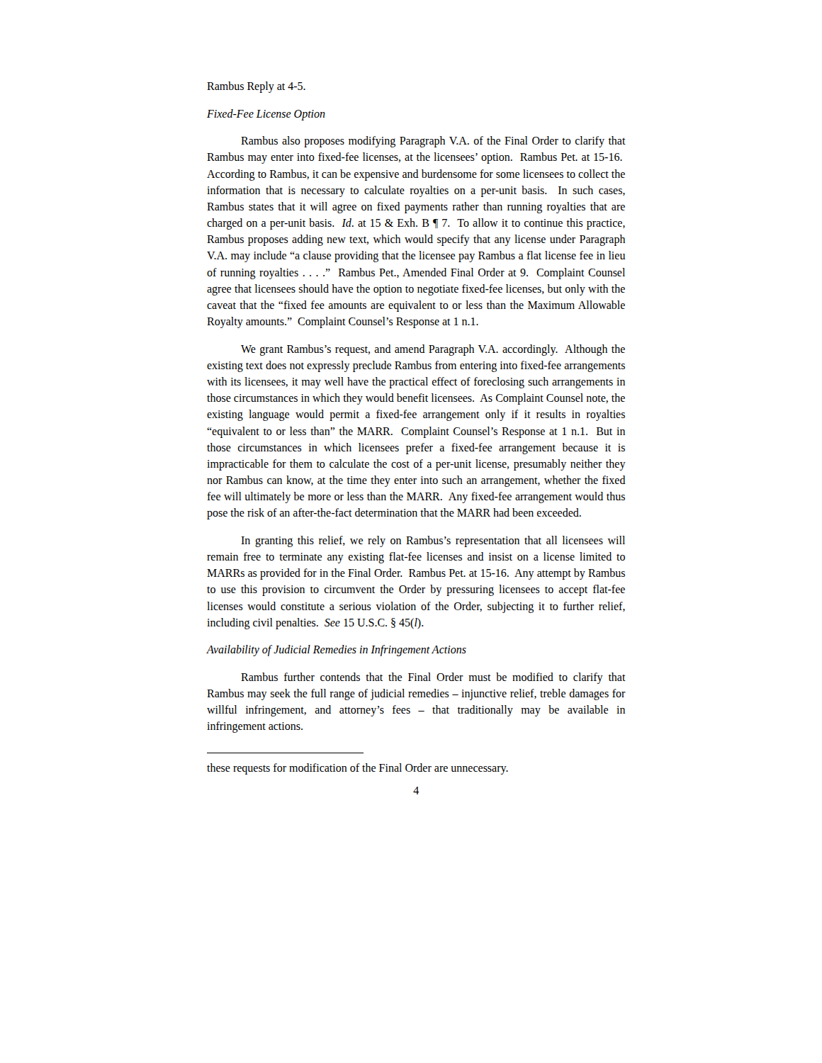Rambus Reply at 4-5.
Fixed-Fee License Option
Rambus also proposes modifying Paragraph V.A. of the Final Order to clarify that Rambus may enter into fixed-fee licenses, at the licensees’ option. Rambus Pet. at 15-16. According to Rambus, it can be expensive and burdensome for some licensees to collect the information that is necessary to calculate royalties on a per-unit basis. In such cases, Rambus states that it will agree on fixed payments rather than running royalties that are charged on a per-unit basis. Id. at 15 & Exh. B ¶ 7. To allow it to continue this practice, Rambus proposes adding new text, which would specify that any license under Paragraph V.A. may include “a clause providing that the licensee pay Rambus a flat license fee in lieu of running royalties . . . .” Rambus Pet., Amended Final Order at 9. Complaint Counsel agree that licensees should have the option to negotiate fixed-fee licenses, but only with the caveat that the “fixed fee amounts are equivalent to or less than the Maximum Allowable Royalty amounts.” Complaint Counsel’s Response at 1 n.1.
We grant Rambus’s request, and amend Paragraph V.A. accordingly. Although the existing text does not expressly preclude Rambus from entering into fixed-fee arrangements with its licensees, it may well have the practical effect of foreclosing such arrangements in those circumstances in which they would benefit licensees. As Complaint Counsel note, the existing language would permit a fixed-fee arrangement only if it results in royalties “equivalent to or less than” the MARR. Complaint Counsel’s Response at 1 n.1. But in those circumstances in which licensees prefer a fixed-fee arrangement because it is impracticable for them to calculate the cost of a per-unit license, presumably neither they nor Rambus can know, at the time they enter into such an arrangement, whether the fixed fee will ultimately be more or less than the MARR. Any fixed-fee arrangement would thus pose the risk of an after-the-fact determination that the MARR had been exceeded.
In granting this relief, we rely on Rambus’s representation that all licensees will remain free to terminate any existing flat-fee licenses and insist on a license limited to MARRs as provided for in the Final Order. Rambus Pet. at 15-16. Any attempt by Rambus to use this provision to circumvent the Order by pressuring licensees to accept flat-fee licenses would constitute a serious violation of the Order, subjecting it to further relief, including civil penalties. See 15 U.S.C. § 45(l).
Availability of Judicial Remedies in Infringement Actions
Rambus further contends that the Final Order must be modified to clarify that Rambus may seek the full range of judicial remedies – injunctive relief, treble damages for willful infringement, and attorney’s fees – that traditionally may be available in infringement actions.
these requests for modification of the Final Order are unnecessary.
4